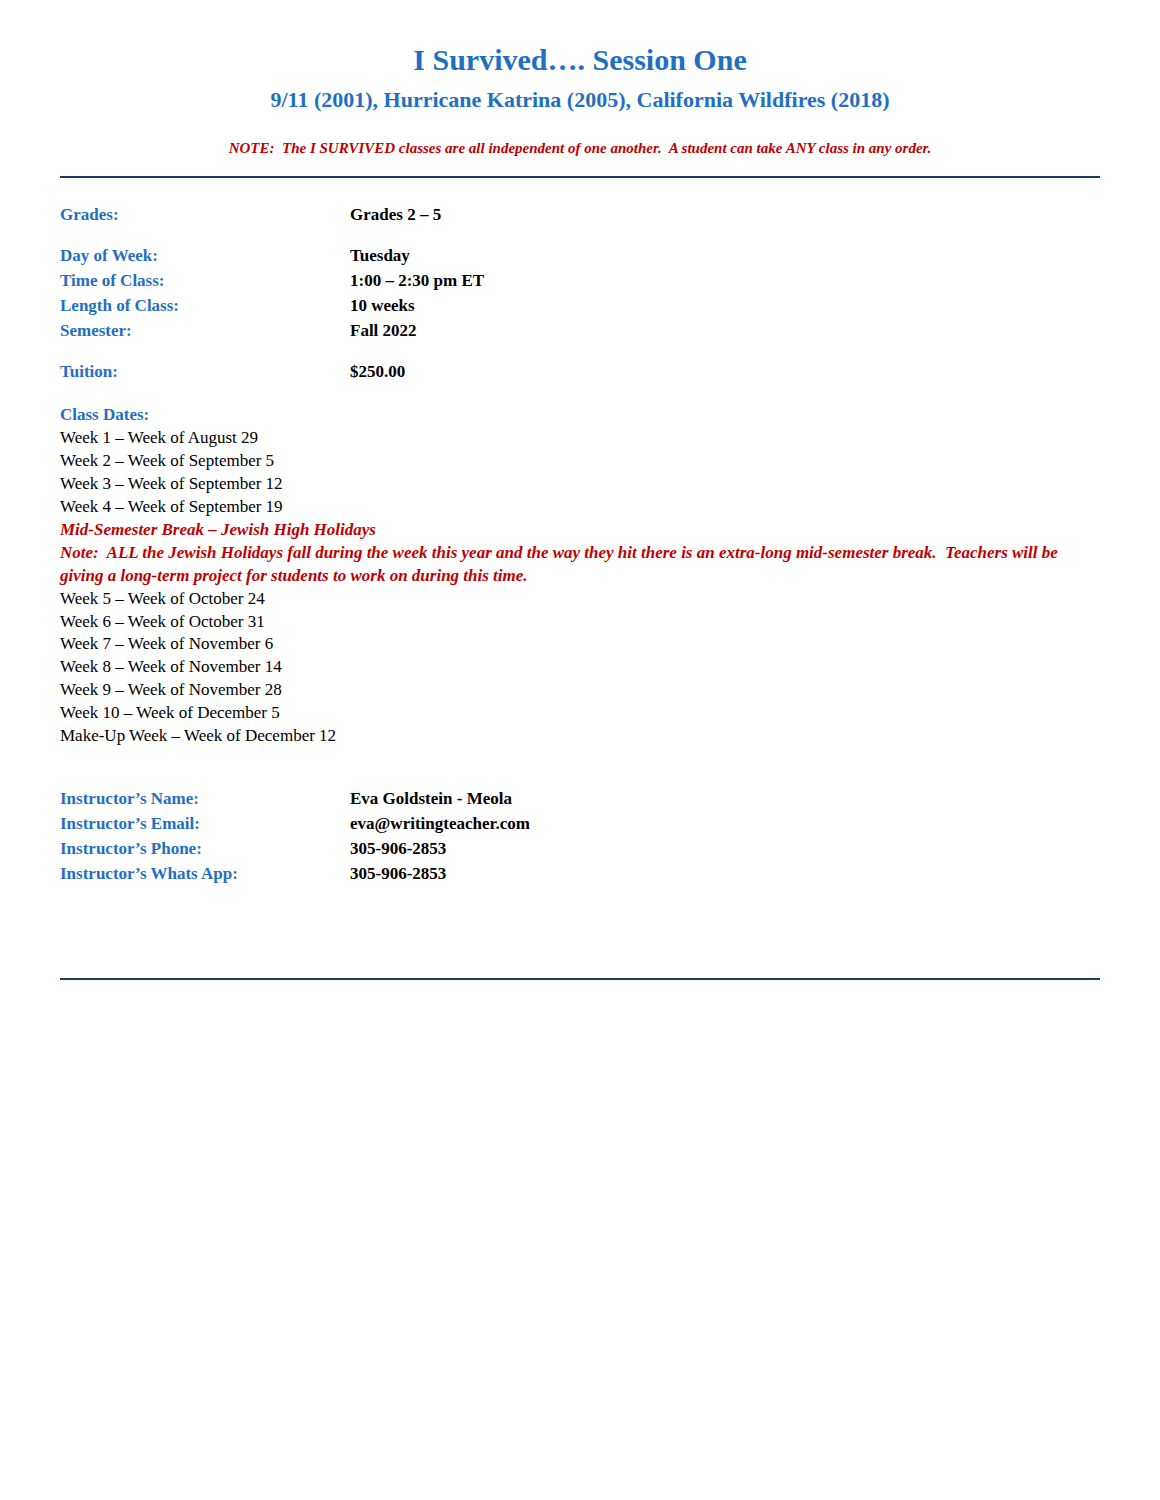I Survived…. Session One
9/11 (2001), Hurricane Katrina (2005), California Wildfires (2018)
NOTE: The I SURVIVED classes are all independent of one another. A student can take ANY class in any order.
| Grades: | Grades 2 – 5 |
| Day of Week: | Tuesday |
| Time of Class: | 1:00 – 2:30 pm ET |
| Length of Class: | 10 weeks |
| Semester: | Fall 2022 |
| Tuition: | $250.00 |
Class Dates:
Week 1 – Week of August 29
Week 2 – Week of September 5
Week 3 – Week of September 12
Week 4 – Week of September 19
Mid-Semester Break – Jewish High Holidays
Note: ALL the Jewish Holidays fall during the week this year and the way they hit there is an extra-long mid-semester break. Teachers will be giving a long-term project for students to work on during this time.
Week 5 – Week of October 24
Week 6 – Week of October 31
Week 7 – Week of November 6
Week 8 – Week of November 14
Week 9 – Week of November 28
Week 10 – Week of December 5
Make-Up Week – Week of December 12
| Instructor’s Name: | Eva Goldstein - Meola |
| Instructor’s Email: | eva@writingteacher.com |
| Instructor’s Phone: | 305-906-2853 |
| Instructor’s Whats App: | 305-906-2853 |